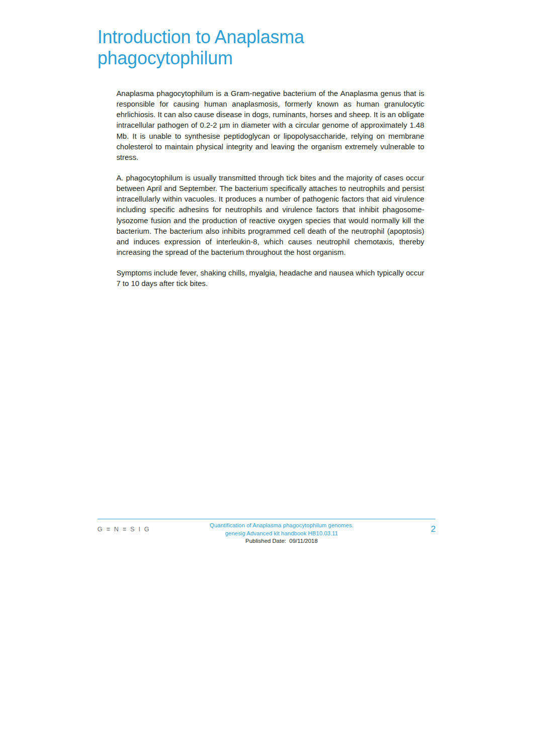Introduction to Anaplasma phagocytophilum
Anaplasma phagocytophilum is a Gram-negative bacterium of the Anaplasma genus that is responsible for causing human anaplasmosis, formerly known as human granulocytic ehrlichiosis. It can also cause disease in dogs, ruminants, horses and sheep. It is an obligate intracellular pathogen of 0.2-2 µm in diameter with a circular genome of approximately 1.48 Mb. It is unable to synthesise peptidoglycan or lipopolysaccharide, relying on membrane cholesterol to maintain physical integrity and leaving the organism extremely vulnerable to stress.
A. phagocytophilum is usually transmitted through tick bites and the majority of cases occur between April and September. The bacterium specifically attaches to neutrophils and persist intracellularly within vacuoles. It produces a number of pathogenic factors that aid virulence including specific adhesins for neutrophils and virulence factors that inhibit phagosome-lysozome fusion and the production of reactive oxygen species that would normally kill the bacterium. The bacterium also inhibits programmed cell death of the neutrophil (apoptosis) and induces expression of interleukin-8, which causes neutrophil chemotaxis, thereby increasing the spread of the bacterium throughout the host organism.
Symptoms include fever, shaking chills, myalgia, headache and nausea which typically occur 7 to 10 days after tick bites.
G ≡ N ≡ S I G
Quantification of Anaplasma phagocytophilum genomes.
genesig Advanced kit handbook HB10.03.11
Published Date: 09/11/2018
2